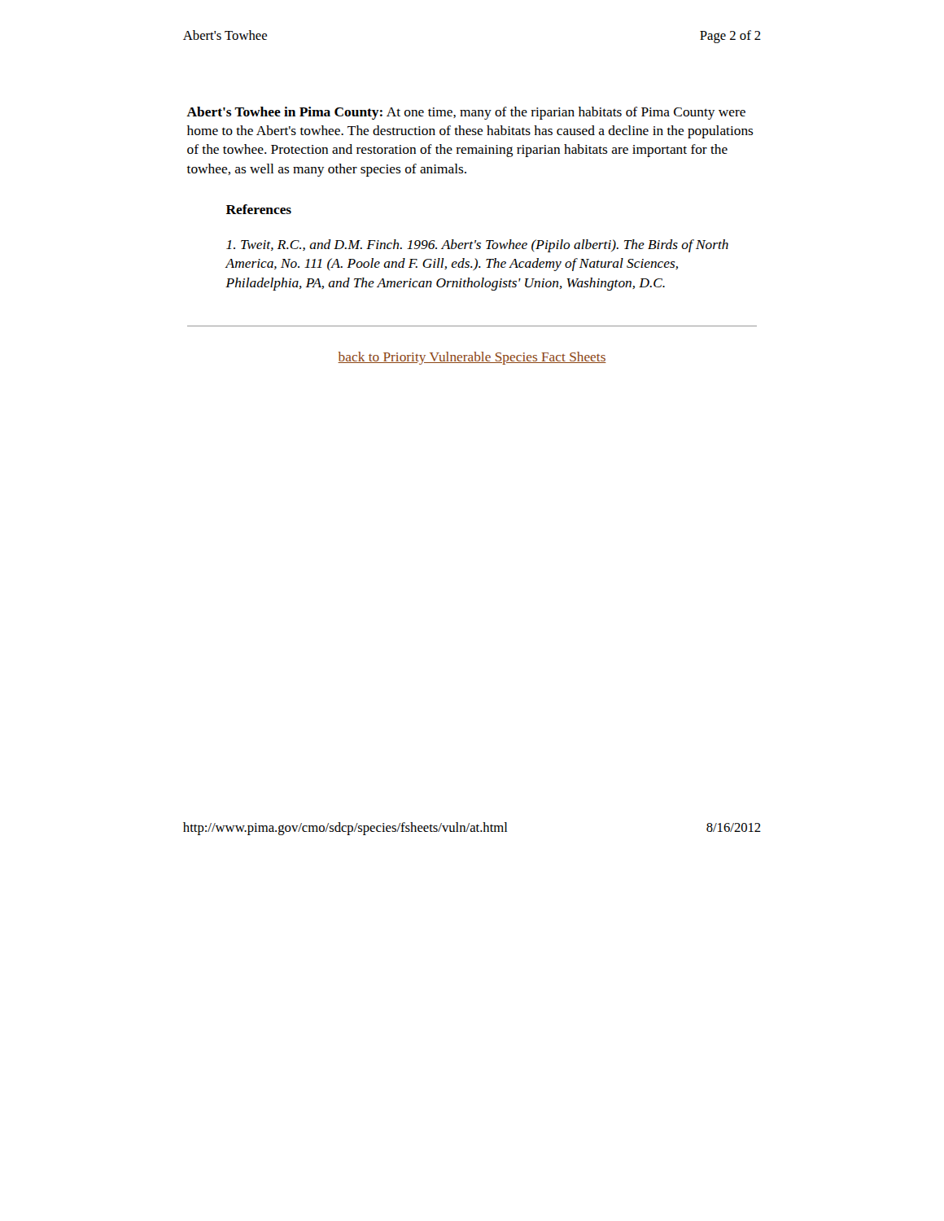Abert's Towhee Page 2 of 2
Abert's Towhee in Pima County: At one time, many of the riparian habitats of Pima County were home to the Abert's towhee. The destruction of these habitats has caused a decline in the populations of the towhee. Protection and restoration of the remaining riparian habitats are important for the towhee, as well as many other species of animals.
References
1. Tweit, R.C., and D.M. Finch. 1996. Abert's Towhee (Pipilo alberti). The Birds of North America, No. 111 (A. Poole and F. Gill, eds.). The Academy of Natural Sciences, Philadelphia, PA, and The American Ornithologists' Union, Washington, D.C.
back to Priority Vulnerable Species Fact Sheets
http://www.pima.gov/cmo/sdcp/species/fsheets/vuln/at.html 8/16/2012